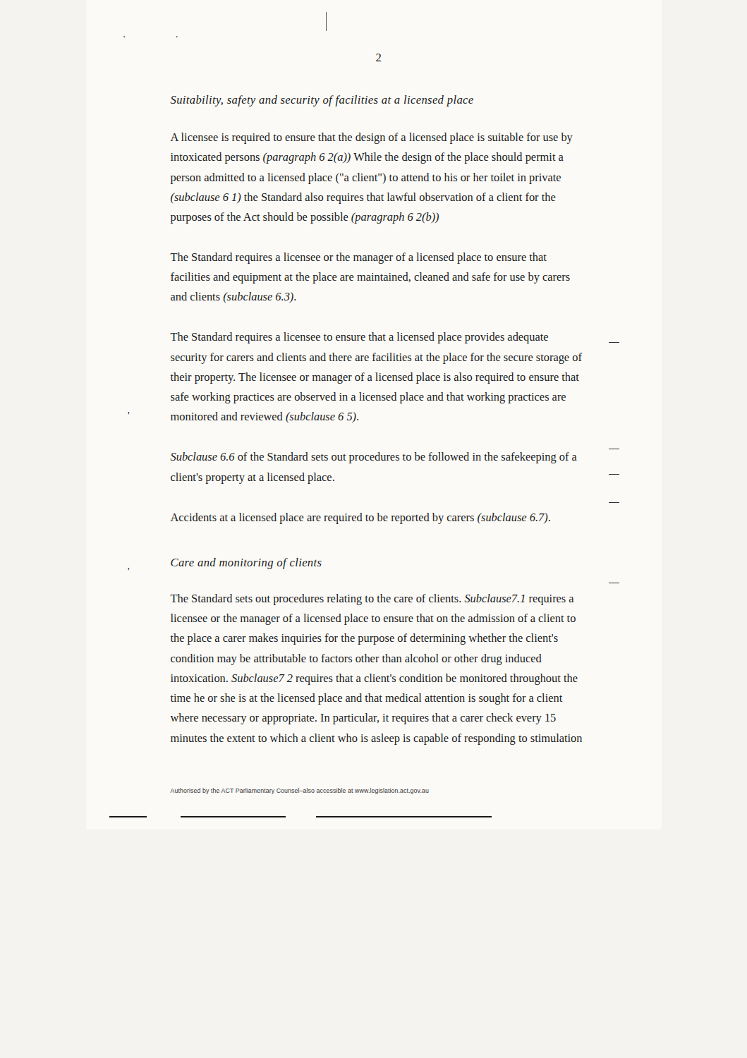. .
2
Suitability, safety and security of facilities at a licensed place
A licensee is required to ensure that the design of a licensed place is suitable for use by intoxicated persons (paragraph 6 2(a)) While the design of the place should permit a person admitted to a licensed place ("a client") to attend to his or her toilet in private (subclause 6 1) the Standard also requires that lawful observation of a client for the purposes of the Act should be possible (paragraph 6 2(b))
The Standard requires a licensee or the manager of a licensed place to ensure that facilities and equipment at the place are maintained, cleaned and safe for use by carers and clients (subclause 6.3).
The Standard requires a licensee to ensure that a licensed place provides adequate security for carers and clients and there are facilities at the place for the secure storage of their property. The licensee or manager of a licensed place is also required to ensure that safe working practices are observed in a licensed place and that working practices are monitored and reviewed (subclause 6 5).
Subclause 6.6 of the Standard sets out procedures to be followed in the safekeeping of a client's property at a licensed place.
Accidents at a licensed place are required to be reported by carers (subclause 6.7).
Care and monitoring of clients
The Standard sets out procedures relating to the care of clients. Subclause7.1 requires a licensee or the manager of a licensed place to ensure that on the admission of a client to the place a carer makes inquiries for the purpose of determining whether the client's condition may be attributable to factors other than alcohol or other drug induced intoxication. Subclause7 2 requires that a client's condition be monitored throughout the time he or she is at the licensed place and that medical attention is sought for a client where necessary or appropriate. In particular, it requires that a carer check every 15 minutes the extent to which a client who is asleep is capable of responding to stimulation
'
'
Authorised by the ACT Parliamentary Counsel–also accessible at www.legislation.act.gov.au